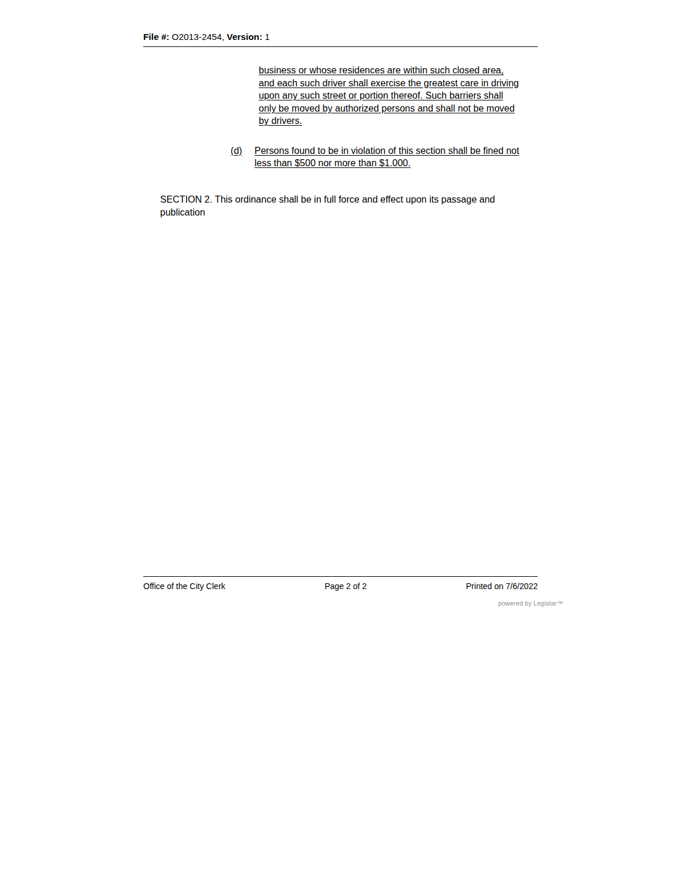File #: O2013-2454, Version: 1
business or whose residences are within such closed area, and each such driver shall exercise the greatest care in driving upon any such street or portion thereof. Such barriers shall only be moved by authorized persons and shall not be moved by drivers.
(d) Persons found to be in violation of this section shall be fined not less than $500 nor more than $1.000.
SECTION 2. This ordinance shall be in full force and effect upon its passage and publication
Office of the City Clerk
Page 2 of 2
Printed on 7/6/2022
powered by Legistar™